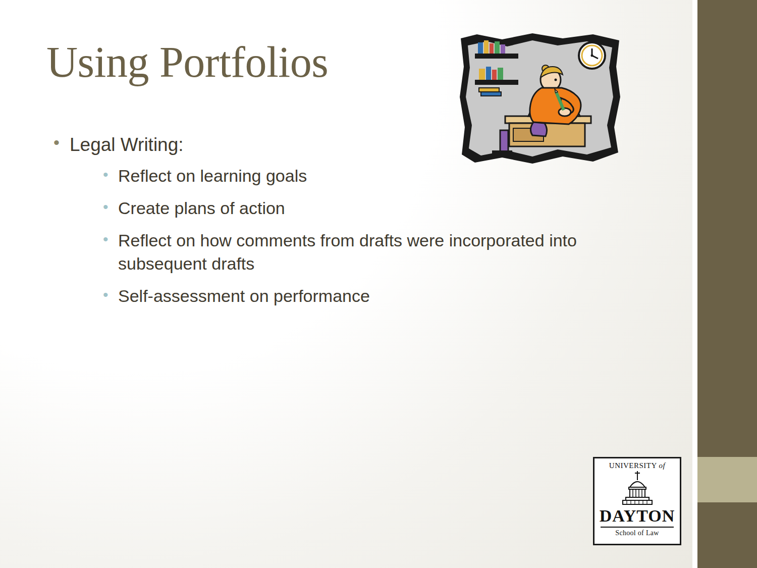Using Portfolios
Legal Writing:
Reflect on learning goals
Create plans of action
Reflect on how comments from drafts were incorporated into subsequent drafts
Self-assessment on performance
UNIVERSITY of
DAYTON
School of Law